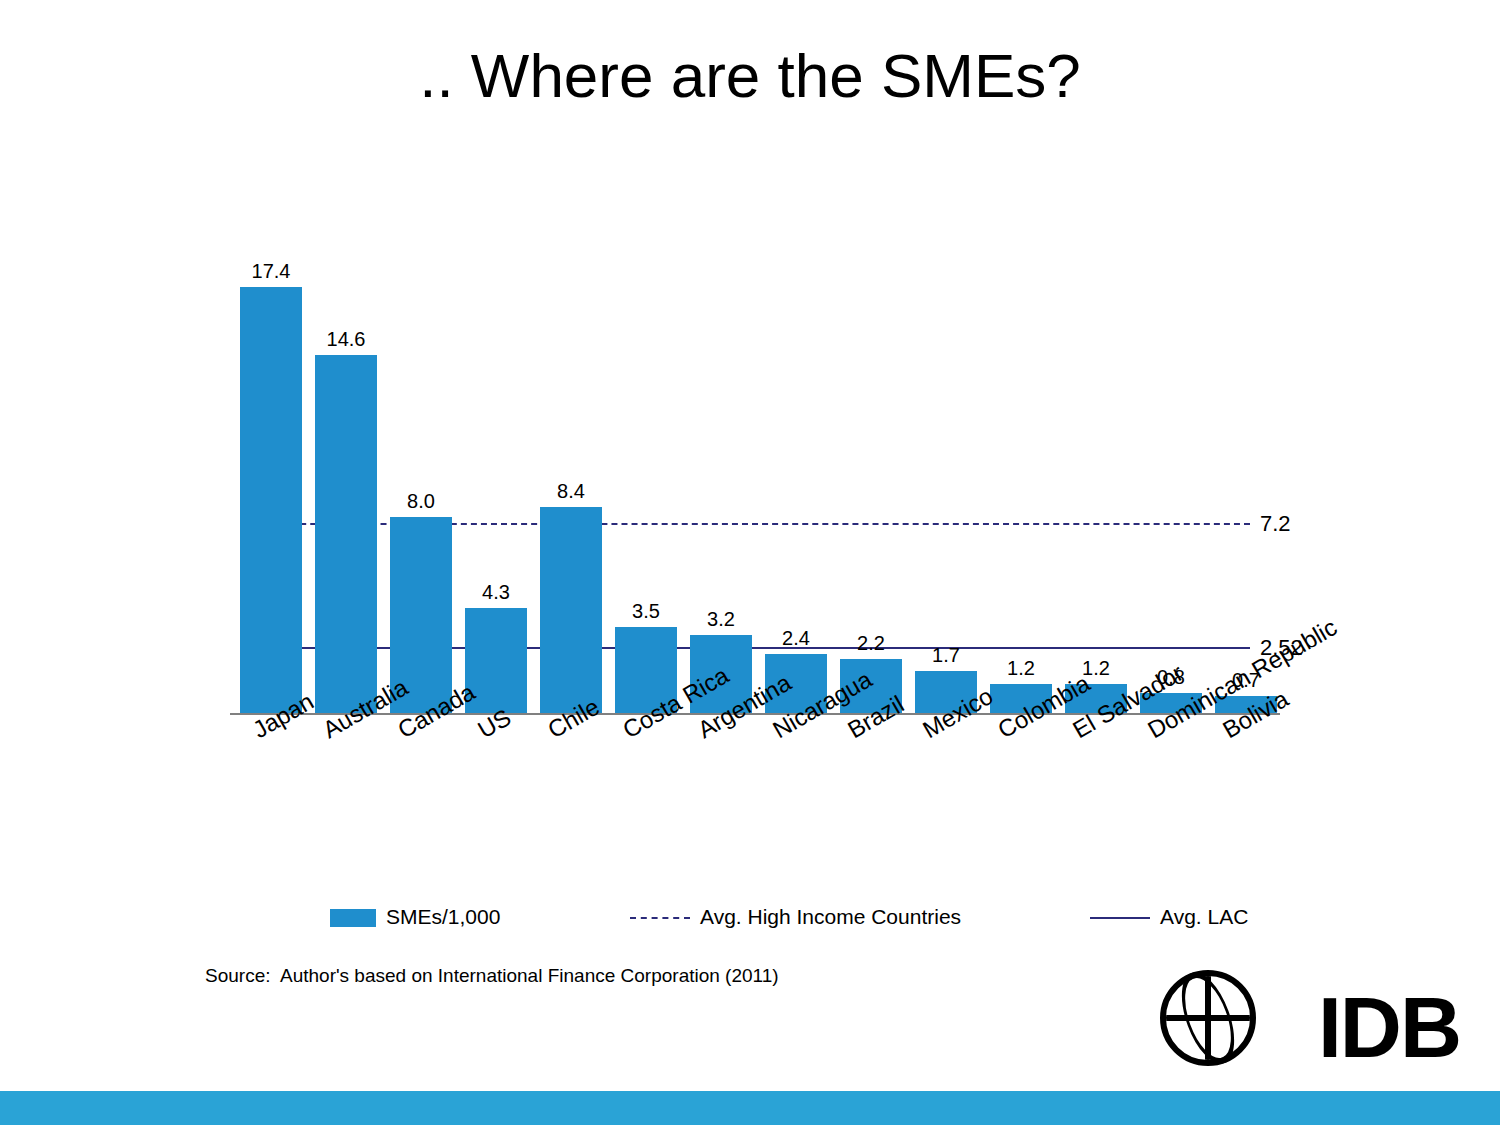.. Where are the SMEs?
7.2
2.52
17.4
14.6
8.0
4.3
8.4
3.5
3.2
2.4
2.2
1.7
1.2
1.2
0.8
0.7
Japan
Australia
Canada
US
Chile
Costa Rica
Argentina
Nicaragua
Brazil
Mexico
Colombia
El Salvador
Dominican Republic
Bolivia
SMEs/1,000
Avg. High Income Countries
Avg. LAC
Source: Author's based on International Finance Corporation (2011)
IDB